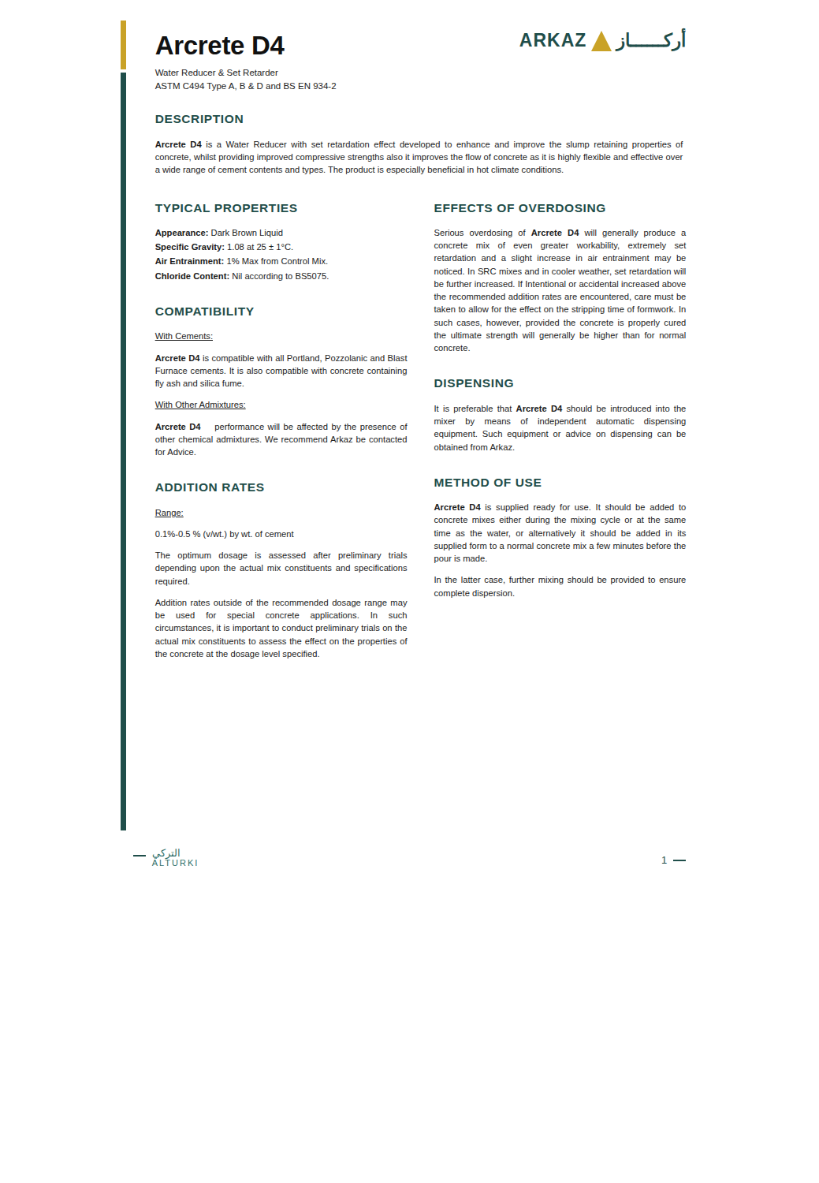Arcrete D4
Water Reducer & Set Retarder
ASTM C494 Type A, B & D and BS EN 934-2
ARKAZ أركــــــاز
Description
Arcrete D4 is a Water Reducer with set retardation effect developed to enhance and improve the slump retaining properties of concrete, whilst providing improved compressive strengths also it improves the flow of concrete as it is highly flexible and effective over a wide range of cement contents and types. The product is especially beneficial in hot climate conditions.
Typical Properties
Appearance: Dark Brown Liquid
Specific Gravity: 1.08 at 25 ± 1°C.
Air Entrainment: 1% Max from Control Mix.
Chloride Content: Nil according to BS5075.
Compatibility
With Cements:
Arcrete D4 is compatible with all Portland, Pozzolanic and Blast Furnace cements. It is also compatible with concrete containing fly ash and silica fume.
With Other Admixtures:
Arcrete D4 performance will be affected by the presence of other chemical admixtures. We recommend Arkaz be contacted for Advice.
Addition Rates
Range:
0.1%-0.5 % (v/wt.) by wt. of cement
The optimum dosage is assessed after preliminary trials depending upon the actual mix constituents and specifications required.
Addition rates outside of the recommended dosage range may be used for special concrete applications. In such circumstances, it is important to conduct preliminary trials on the actual mix constituents to assess the effect on the properties of the concrete at the dosage level specified.
Effects of Overdosing
Serious overdosing of Arcrete D4 will generally produce a concrete mix of even greater workability, extremely set retardation and a slight increase in air entrainment may be noticed. In SRC mixes and in cooler weather, set retardation will be further increased. If Intentional or accidental increased above the recommended addition rates are encountered, care must be taken to allow for the effect on the stripping time of formwork. In such cases, however, provided the concrete is properly cured the ultimate strength will generally be higher than for normal concrete.
Dispensing
It is preferable that Arcrete D4 should be introduced into the mixer by means of independent automatic dispensing equipment. Such equipment or advice on dispensing can be obtained from Arkaz.
Method of Use
Arcrete D4 is supplied ready for use. It should be added to concrete mixes either during the mixing cycle or at the same time as the water, or alternatively it should be added in its supplied form to a normal concrete mix a few minutes before the pour is made.
In the latter case, further mixing should be provided to ensure complete dispersion.
التركي
ALTURKI
1